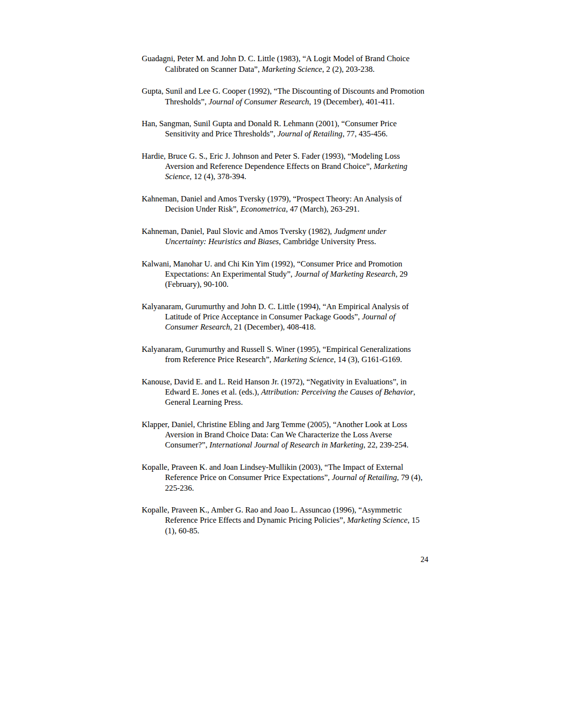Guadagni, Peter M. and John D. C. Little (1983), “A Logit Model of Brand Choice Calibrated on Scanner Data”, Marketing Science, 2 (2), 203-238.
Gupta, Sunil and Lee G. Cooper (1992), “The Discounting of Discounts and Promotion Thresholds”, Journal of Consumer Research, 19 (December), 401-411.
Han, Sangman, Sunil Gupta and Donald R. Lehmann (2001), “Consumer Price Sensitivity and Price Thresholds”, Journal of Retailing, 77, 435-456.
Hardie, Bruce G. S., Eric J. Johnson and Peter S. Fader (1993), “Modeling Loss Aversion and Reference Dependence Effects on Brand Choice”, Marketing Science, 12 (4), 378-394.
Kahneman, Daniel and Amos Tversky (1979), “Prospect Theory: An Analysis of Decision Under Risk”, Econometrica, 47 (March), 263-291.
Kahneman, Daniel, Paul Slovic and Amos Tversky (1982), Judgment under Uncertainty: Heuristics and Biases, Cambridge University Press.
Kalwani, Manohar U. and Chi Kin Yim (1992), “Consumer Price and Promotion Expectations: An Experimental Study”, Journal of Marketing Research, 29 (February), 90-100.
Kalyanaram, Gurumurthy and John D. C. Little (1994), “An Empirical Analysis of Latitude of Price Acceptance in Consumer Package Goods”, Journal of Consumer Research, 21 (December), 408-418.
Kalyanaram, Gurumurthy and Russell S. Winer (1995), “Empirical Generalizations from Reference Price Research”, Marketing Science, 14 (3), G161-G169.
Kanouse, David E. and L. Reid Hanson Jr. (1972), “Negativity in Evaluations”, in Edward E. Jones et al. (eds.), Attribution: Perceiving the Causes of Behavior, General Learning Press.
Klapper, Daniel, Christine Ebling and Jarg Temme (2005), “Another Look at Loss Aversion in Brand Choice Data: Can We Characterize the Loss Averse Consumer?”, International Journal of Research in Marketing, 22, 239-254.
Kopalle, Praveen K. and Joan Lindsey-Mullikin (2003), “The Impact of External Reference Price on Consumer Price Expectations”, Journal of Retailing, 79 (4), 225-236.
Kopalle, Praveen K., Amber G. Rao and Joao L. Assuncao (1996), “Asymmetric Reference Price Effects and Dynamic Pricing Policies”, Marketing Science, 15 (1), 60-85.
24